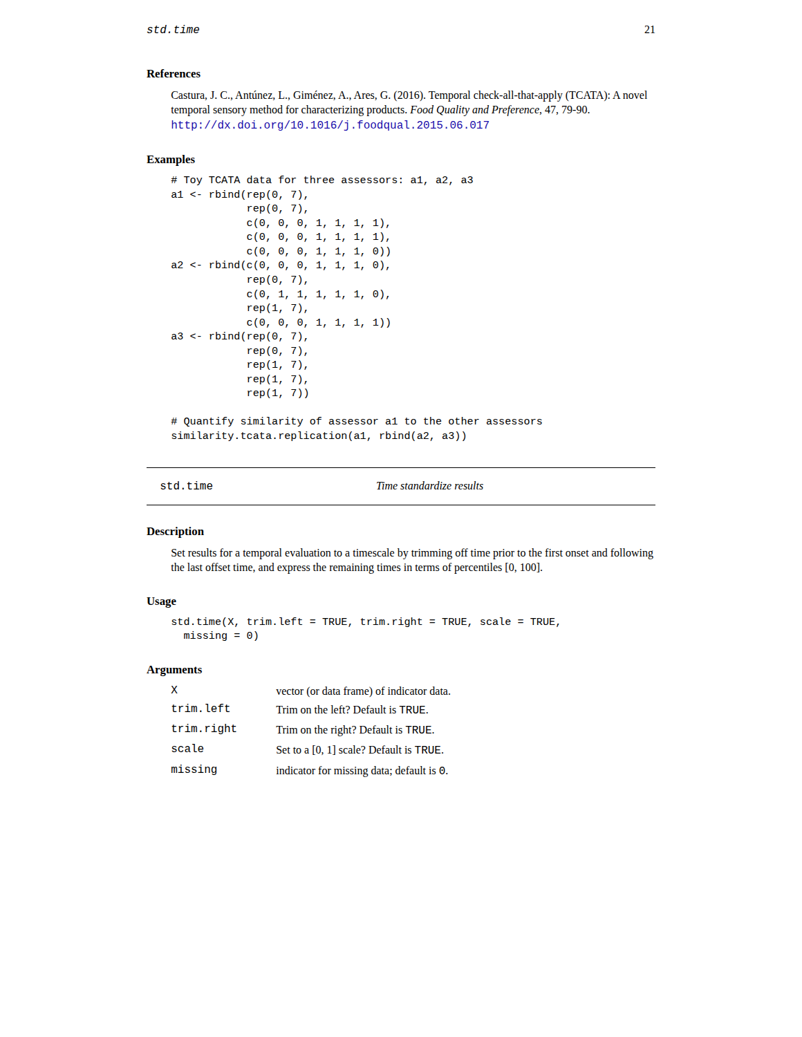std.time 21
References
Castura, J. C., Antúnez, L., Giménez, A., Ares, G. (2016). Temporal check-all-that-apply (TCATA): A novel temporal sensory method for characterizing products. Food Quality and Preference, 47, 79-90. http://dx.doi.org/10.1016/j.foodqual.2015.06.017
Examples
# Toy TCATA data for three assessors: a1, a2, a3
a1 <- rbind(rep(0, 7),
            rep(0, 7),
            c(0, 0, 0, 1, 1, 1, 1),
            c(0, 0, 0, 1, 1, 1, 1),
            c(0, 0, 0, 1, 1, 1, 0))
a2 <- rbind(c(0, 0, 0, 1, 1, 1, 0),
            rep(0, 7),
            c(0, 1, 1, 1, 1, 1, 0),
            rep(1, 7),
            c(0, 0, 0, 1, 1, 1, 1))
a3 <- rbind(rep(0, 7),
            rep(0, 7),
            rep(1, 7),
            rep(1, 7),
            rep(1, 7))

# Quantify similarity of assessor a1 to the other assessors
similarity.tcata.replication(a1, rbind(a2, a3))
std.time Time standardize results
Description
Set results for a temporal evaluation to a timescale by trimming off time prior to the first onset and following the last offset time, and express the remaining times in terms of percentiles [0, 100].
Usage
std.time(X, trim.left = TRUE, trim.right = TRUE, scale = TRUE,
  missing = 0)
Arguments
X
vector (or data frame) of indicator data.
trim.left
Trim on the left? Default is TRUE.
trim.right
Trim on the right? Default is TRUE.
scale
Set to a [0, 1] scale? Default is TRUE.
missing
indicator for missing data; default is 0.